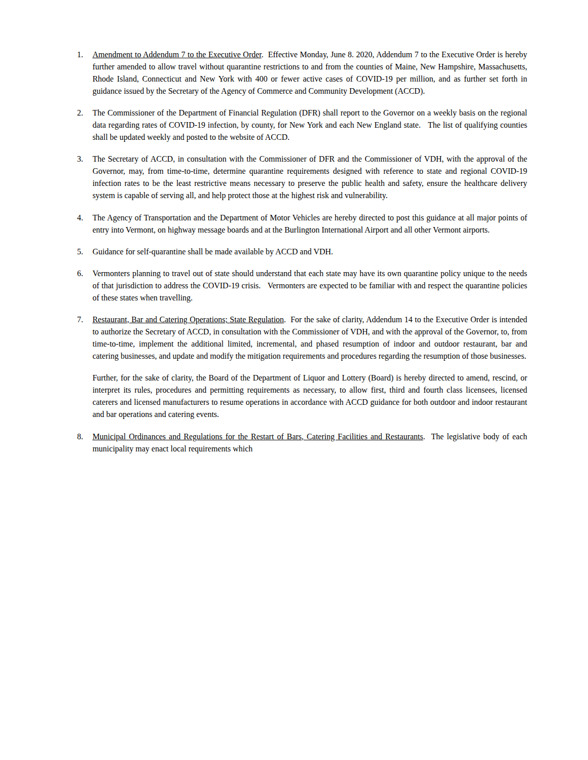Amendment to Addendum 7 to the Executive Order. Effective Monday, June 8. 2020, Addendum 7 to the Executive Order is hereby further amended to allow travel without quarantine restrictions to and from the counties of Maine, New Hampshire, Massachusetts, Rhode Island, Connecticut and New York with 400 or fewer active cases of COVID-19 per million, and as further set forth in guidance issued by the Secretary of the Agency of Commerce and Community Development (ACCD).
The Commissioner of the Department of Financial Regulation (DFR) shall report to the Governor on a weekly basis on the regional data regarding rates of COVID-19 infection, by county, for New York and each New England state. The list of qualifying counties shall be updated weekly and posted to the website of ACCD.
The Secretary of ACCD, in consultation with the Commissioner of DFR and the Commissioner of VDH, with the approval of the Governor, may, from time-to-time, determine quarantine requirements designed with reference to state and regional COVID-19 infection rates to be the least restrictive means necessary to preserve the public health and safety, ensure the healthcare delivery system is capable of serving all, and help protect those at the highest risk and vulnerability.
The Agency of Transportation and the Department of Motor Vehicles are hereby directed to post this guidance at all major points of entry into Vermont, on highway message boards and at the Burlington International Airport and all other Vermont airports.
Guidance for self-quarantine shall be made available by ACCD and VDH.
Vermonters planning to travel out of state should understand that each state may have its own quarantine policy unique to the needs of that jurisdiction to address the COVID-19 crisis. Vermonters are expected to be familiar with and respect the quarantine policies of these states when travelling.
Restaurant, Bar and Catering Operations; State Regulation. For the sake of clarity, Addendum 14 to the Executive Order is intended to authorize the Secretary of ACCD, in consultation with the Commissioner of VDH, and with the approval of the Governor, to, from time-to-time, implement the additional limited, incremental, and phased resumption of indoor and outdoor restaurant, bar and catering businesses, and update and modify the mitigation requirements and procedures regarding the resumption of those businesses.
Further, for the sake of clarity, the Board of the Department of Liquor and Lottery (Board) is hereby directed to amend, rescind, or interpret its rules, procedures and permitting requirements as necessary, to allow first, third and fourth class licensees, licensed caterers and licensed manufacturers to resume operations in accordance with ACCD guidance for both outdoor and indoor restaurant and bar operations and catering events.
Municipal Ordinances and Regulations for the Restart of Bars, Catering Facilities and Restaurants. The legislative body of each municipality may enact local requirements which